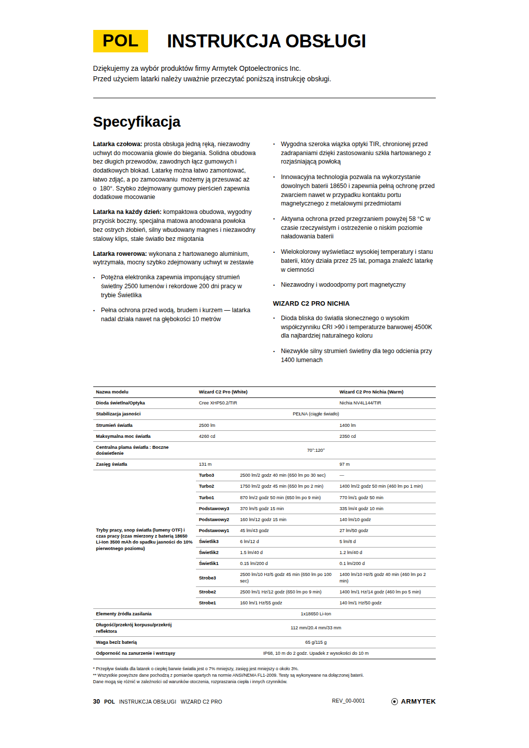POL
INSTRUKCJA OBSŁUGI
Dziękujemy za wybór produktów firmy Armytek Optoelectronics Inc.
Przed użyciem latarki należy uważnie przeczytać poniższą instrukcję obsługi.
Specyfikacja
Latarka czołowa: prosta obsługa jedną ręką, niezawodny uchwyt do mocowania głowie do biegania. Solidna obudowa bez długich przewodów, zawodnych łącz gumowych i dodatkowych blokad. Latarkę można łatwo zamontować, łatwo zdjąć, a po zamocowaniu możemy ją przesuwać aż o 180°. Szybko zdejmowany gumowy pierścień zapewnia dodatkowe mocowanie
Latarka na każdy dzień: kompaktowa obudowa, wygodny przycisk boczny, specjalna matowa anodowana powłoka bez ostrych żłobień, silny wbudowany magnes i niezawodny stalowy klips, stałe światło bez migotania
Latarka rowerowa: wykonana z hartowanego aluminium, wytrzymała, mocny szybko zdejmowany uchwyt w zestawie
Potężna elektronika zapewnia imponujący strumień świetlny 2500 lumenów i rekordowe 200 dni pracy w trybie Świetlika
Pełna ochrona przed wodą, brudem i kurzem — latarka nadal działa nawet na głębokości 10 metrów
Wygodna szeroka wiązka optyki TIR, chronionej przed zadrapaniami dzięki zastosowaniu szkła hartowanego z rozjaśniającą powłoką
Innowacyjna technologia pozwala na wykorzystanie dowolnych baterii 18650 i zapewnia pełną ochronę przed zwarciem nawet w przypadku kontaktu portu magnetycznego z metalowymi przedmiotami
Aktywna ochrona przed przegrzaniem powyżej 58 °C w czasie rzeczywistym i ostrzeżenie o niskim poziomie naładowania baterii
Wielokolorowy wyświetlacz wysokiej temperatury i stanu baterii, który działa przez 25 lat, pomaga znaleźć latarkę w ciemności
Niezawodny i wodoodporny port magnetyczny
WIZARD C2 PRO NICHIA
Dioda bliska do światła słonecznego o wysokim współczynniku CRI >90 i temperaturze barwowej 4500K dla najbardziej naturalnego koloru
Niezwykle silny strumień świetlny dla tego odcienia przy 1400 lumenach
| Nazwa modelu | Wizard C2 Pro (White) | Wizard C2 Pro Nichia (Warm) |
| --- | --- | --- |
| Dioda świetlna/Optyka | Cree XHP50.2/TIR | Nichia NV4L144/TIR |
| Stabilizacja jasności | PEŁNA (ciągłe światło) |
| Strumień światła | 2500 lm | 1400 lm |
| Maksymalna moc światła | 4260 cd | 2350 cd |
| Centralna plama światła : Boczne doświetlenie | 70°:120° |
| Zasięg światła | 131 m | 97 m |
| Tryby pracy, snop światła (lumeny OTF) i czas pracy (czas mierzony z baterią 18650 Li-Ion 3500 mAh do spadku jasności do 10% pierwotnego poziomu) | Turbo3 | 2500 lm/2 godz 40 min (650 lm po 30 sec) | — |
| Turbo2 | 1750 lm/2 godz 45 min (650 lm po 2 min) | 1400 lm/2 godz 50 min (460 lm po 1 min) |
| Turbo1 | 870 lm/2 godz 50 min (650 lm po 9 min) | 770 lm/1 godz 50 min |
| Podstawowy3 | 370 lm/5 godz 15 min | 335 lm/4 godz 10 min |
| Podstawowy2 | 160 lm/12 godz 15 min | 140 lm/10 godz |
| Podstawowy1 | 45 lm/43 godz | 27 lm/50 godz |
| Świetlik3 | 6 lm/12 d | 5 lm/8 d |
| Świetlik2 | 1.5 lm/40 d | 1.2 lm/40 d |
| Świetlik1 | 0.15 lm/200 d | 0.1 lm/200 d |
| Strobe3 | 2500 lm/10 Hz/5 godz 45 min (650 lm po 100 sec) | 1400 lm/10 Hz/5 godz 40 min (460 lm po 2 min) |
| Strobe2 | 2500 lm/1 Hz/12 godz (650 lm po 9 min) | 1400 lm/1 Hz/14 godz (460 lm po 5 min) |
| Strobe1 | 160 lm/1 Hz/55 godz | 140 lm/1 Hz/50 godz |
| Elementy źródła zasilania | 1x18650 Li-Ion |
| Długość/przekrój korpusu/przekrój reflektora | 112 mm/20.4 mm/33 mm |
| Waga bez/z baterią | 65 g/115 g |
| Odporność na zanurzenie i wstrząsy | IP68, 10 m do 2 godz. Upadek z wysokości do 10 m |
* Przepływ światła dla latarek o ciepłej barwie światła jest o 7% mniejszy, zasięg jest mniejszy o około 3%.
** Wszystkie powyższe dane pochodzą z pomiarów opartych na normie ANSI/NEMA FL1-2009. Testy są wykonywane na dołączonej baterii.
Dane mogą się różnić w zależności od warunków otoczenia, rozpraszania ciepła i innych czynników.
30 POL INSTRUKCJA OBSŁUGI WIZARD C2 PRO
REV_00-0001 ARMYTEK